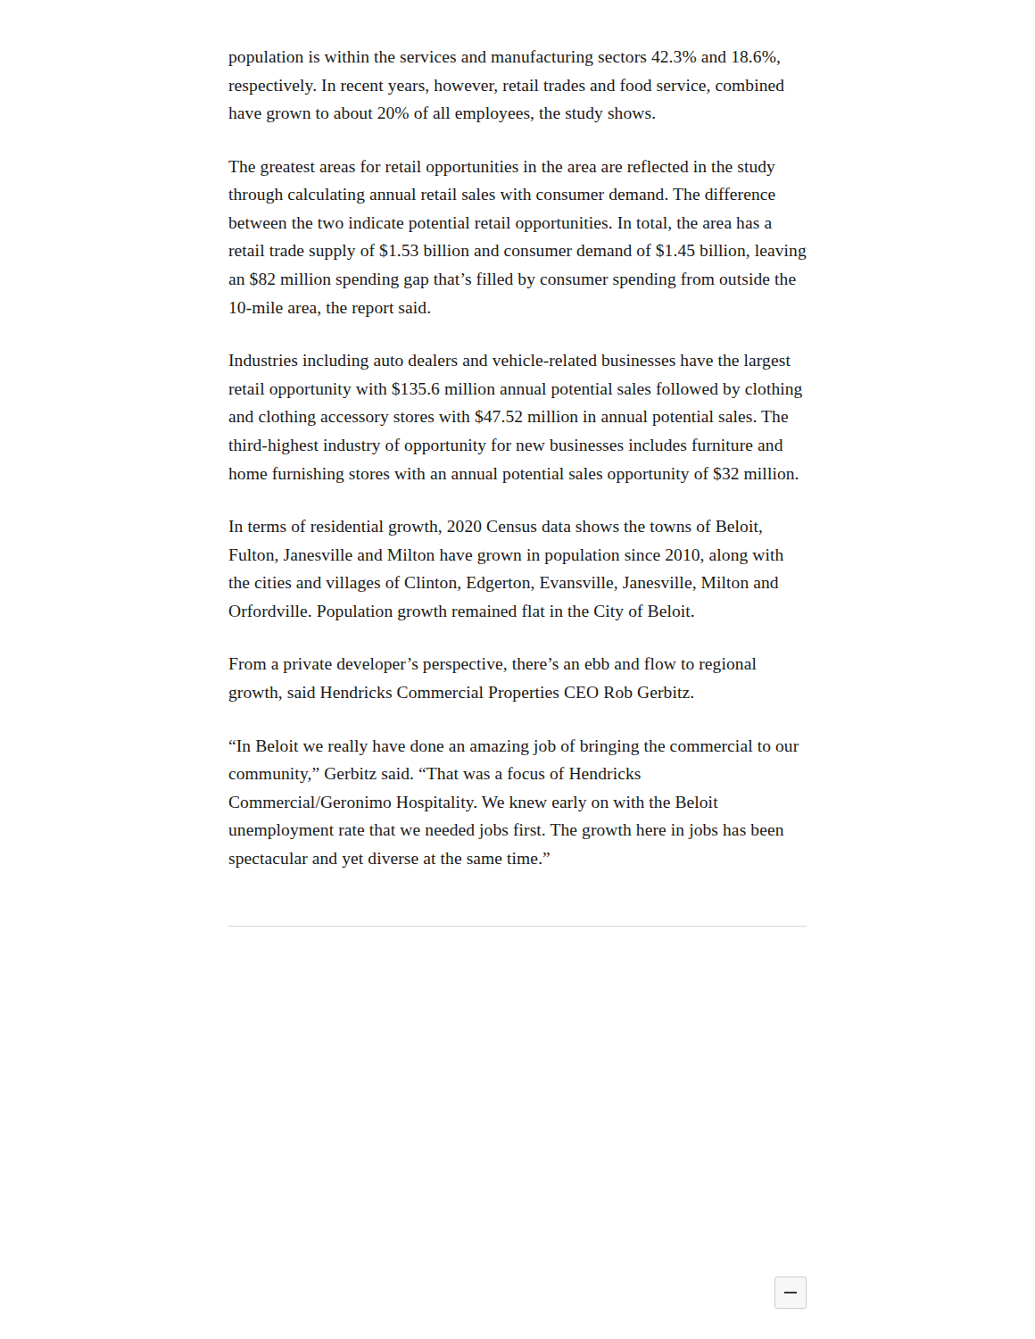population is within the services and manufacturing sectors 42.3% and 18.6%, respectively. In recent years, however, retail trades and food service, combined have grown to about 20% of all employees, the study shows.
The greatest areas for retail opportunities in the area are reflected in the study through calculating annual retail sales with consumer demand. The difference between the two indicate potential retail opportunities. In total, the area has a retail trade supply of $1.53 billion and consumer demand of $1.45 billion, leaving an $82 million spending gap that’s filled by consumer spending from outside the 10-mile area, the report said.
Industries including auto dealers and vehicle-related businesses have the largest retail opportunity with $135.6 million annual potential sales followed by clothing and clothing accessory stores with $47.52 million in annual potential sales. The third-highest industry of opportunity for new businesses includes furniture and home furnishing stores with an annual potential sales opportunity of $32 million.
In terms of residential growth, 2020 Census data shows the towns of Beloit, Fulton, Janesville and Milton have grown in population since 2010, along with the cities and villages of Clinton, Edgerton, Evansville, Janesville, Milton and Orfordville. Population growth remained flat in the City of Beloit.
From a private developer’s perspective, there’s an ebb and flow to regional growth, said Hendricks Commercial Properties CEO Rob Gerbitz.
“In Beloit we really have done an amazing job of bringing the commercial to our community,” Gerbitz said. “That was a focus of Hendricks Commercial/Geronimo Hospitality. We knew early on with the Beloit unemployment rate that we needed jobs first. The growth here in jobs has been spectacular and yet diverse at the same time.”